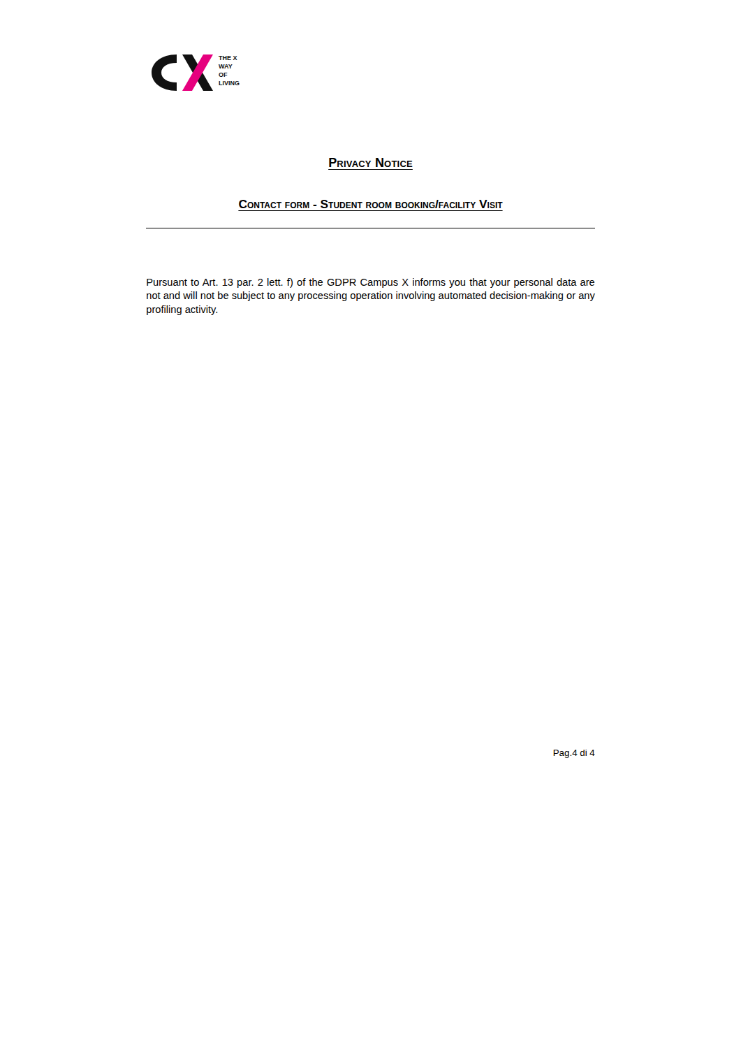THE X WAY OF LIVING
Privacy Notice
Contact form - Student room booking/facility Visit
Pursuant to Art. 13 par. 2 lett. f) of the GDPR Campus X informs you that your personal data are not and will not be subject to any processing operation involving automated decision-making or any profiling activity.
Pag.4 di 4